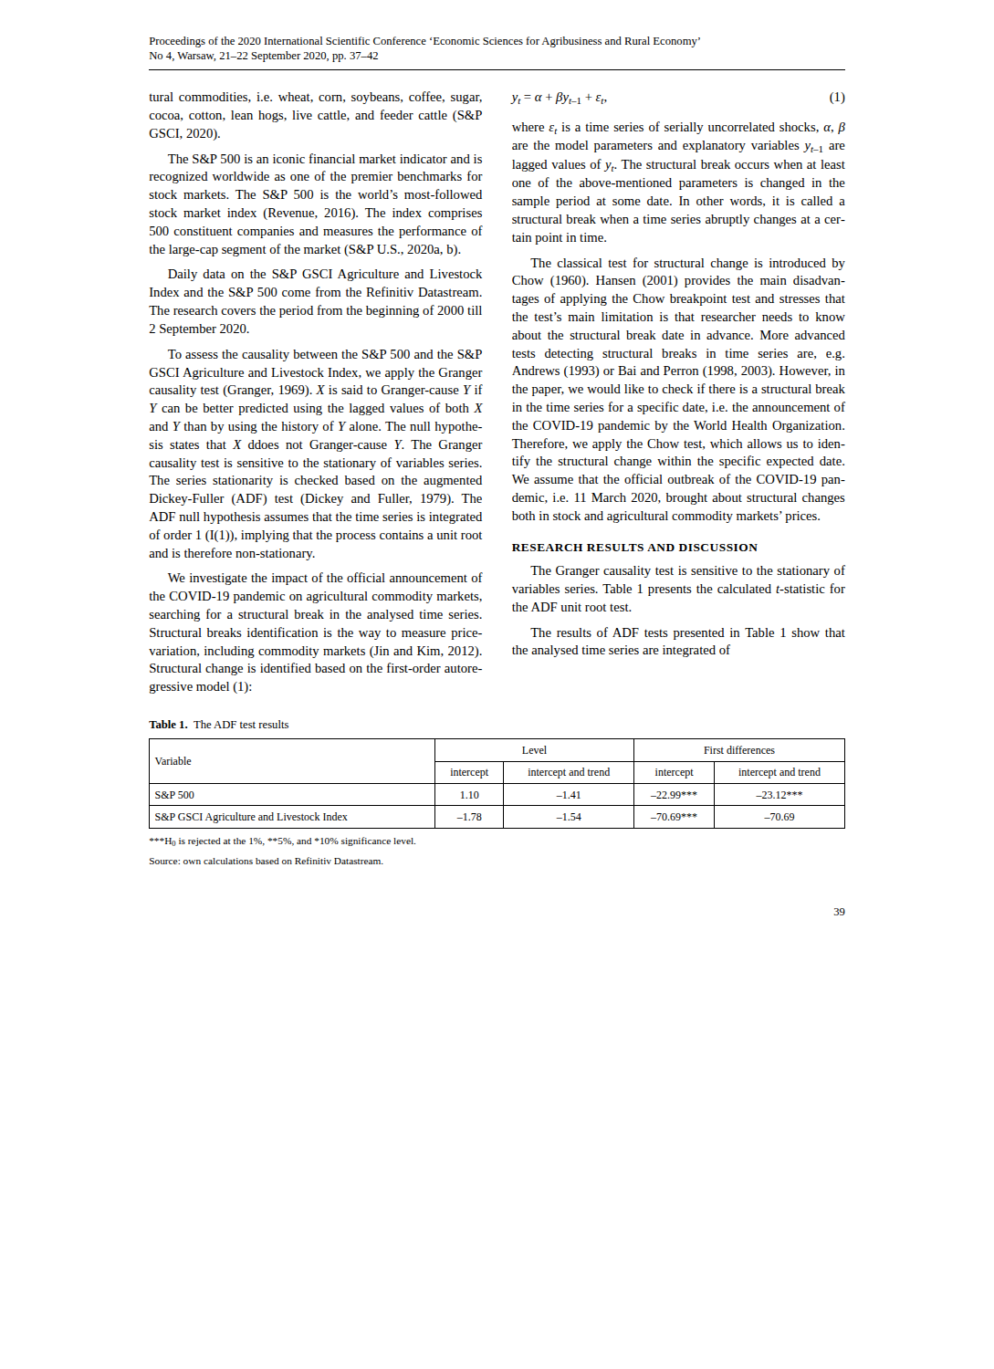Proceedings of the 2020 International Scientific Conference ‘Economic Sciences for Agribusiness and Rural Economy’
No 4, Warsaw, 21–22 September 2020, pp. 37–42
tural commodities, i.e. wheat, corn, soybeans, coffee, sugar, cocoa, cotton, lean hogs, live cattle, and feeder cattle (S&P GSCI, 2020).
The S&P 500 is an iconic financial market indicator and is recognized worldwide as one of the premier benchmarks for stock markets. The S&P 500 is the world’s most-followed stock market index (Revenue, 2016). The index comprises 500 constituent companies and measures the performance of the large-cap segment of the market (S&P U.S., 2020a, b).
Daily data on the S&P GSCI Agriculture and Livestock Index and the S&P 500 come from the Refinitiv Datastream. The research covers the period from the beginning of 2000 till 2 September 2020.
To assess the causality between the S&P 500 and the S&P GSCI Agriculture and Livestock Index, we apply the Granger causality test (Granger, 1969). X is said to Granger-cause Y if Y can be better predicted using the lagged values of both X and Y than by using the history of Y alone. The null hypothesis states that X ddoes not Granger-cause Y. The Granger causality test is sensitive to the stationary of variables series. The series stationarity is checked based on the augmented Dickey-Fuller (ADF) test (Dickey and Fuller, 1979). The ADF null hypothesis assumes that the time series is integrated of order 1 (I(1)), implying that the process contains a unit root and is therefore non-stationary.
We investigate the impact of the official announcement of the COVID-19 pandemic on agricultural commodity markets, searching for a structural break in the analysed time series. Structural breaks identification is the way to measure price-variation, including commodity markets (Jin and Kim, 2012). Structural change is identified based on the first-order autoregressive model (1):
yt = α + βyt–1 + εt, (1)
where εt is a time series of serially uncorrelated shocks, α, β are the model parameters and explanatory variables yt–1 are lagged values of yt. The structural break occurs when at least one of the above-mentioned parameters is changed in the sample period at some date. In other words, it is called a structural break when a time series abruptly changes at a certain point in time.
The classical test for structural change is introduced by Chow (1960). Hansen (2001) provides the main disadvantages of applying the Chow breakpoint test and stresses that the test’s main limitation is that researcher needs to know about the structural break date in advance. More advanced tests detecting structural breaks in time series are, e.g. Andrews (1993) or Bai and Perron (1998, 2003). However, in the paper, we would like to check if there is a structural break in the time series for a specific date, i.e. the announcement of the COVID-19 pandemic by the World Health Organization. Therefore, we apply the Chow test, which allows us to identify the structural change within the specific expected date. We assume that the official outbreak of the COVID-19 pandemic, i.e. 11 March 2020, brought about structural changes both in stock and agricultural commodity markets’ prices.
Research results and discussion
The Granger causality test is sensitive to the stationary of variables series. Table 1 presents the calculated t-statistic for the ADF unit root test.
The results of ADF tests presented in Table 1 show that the analysed time series are integrated of
Table 1. The ADF test results
| Variable | Level | First differences |
| --- | --- | --- |
| intercept | intercept and trend | intercept | intercept and trend |
| S&P 500 | 1.10 | –1.41 | –22.99*** | –23.12*** |
| S&P GSCI Agriculture and Livestock Index | –1.78 | –1.54 | –70.69*** | –70.69 |
***H0 is rejected at the 1%, **5%, and *10% significance level.
Source: own calculations based on Refinitiv Datastream.
39